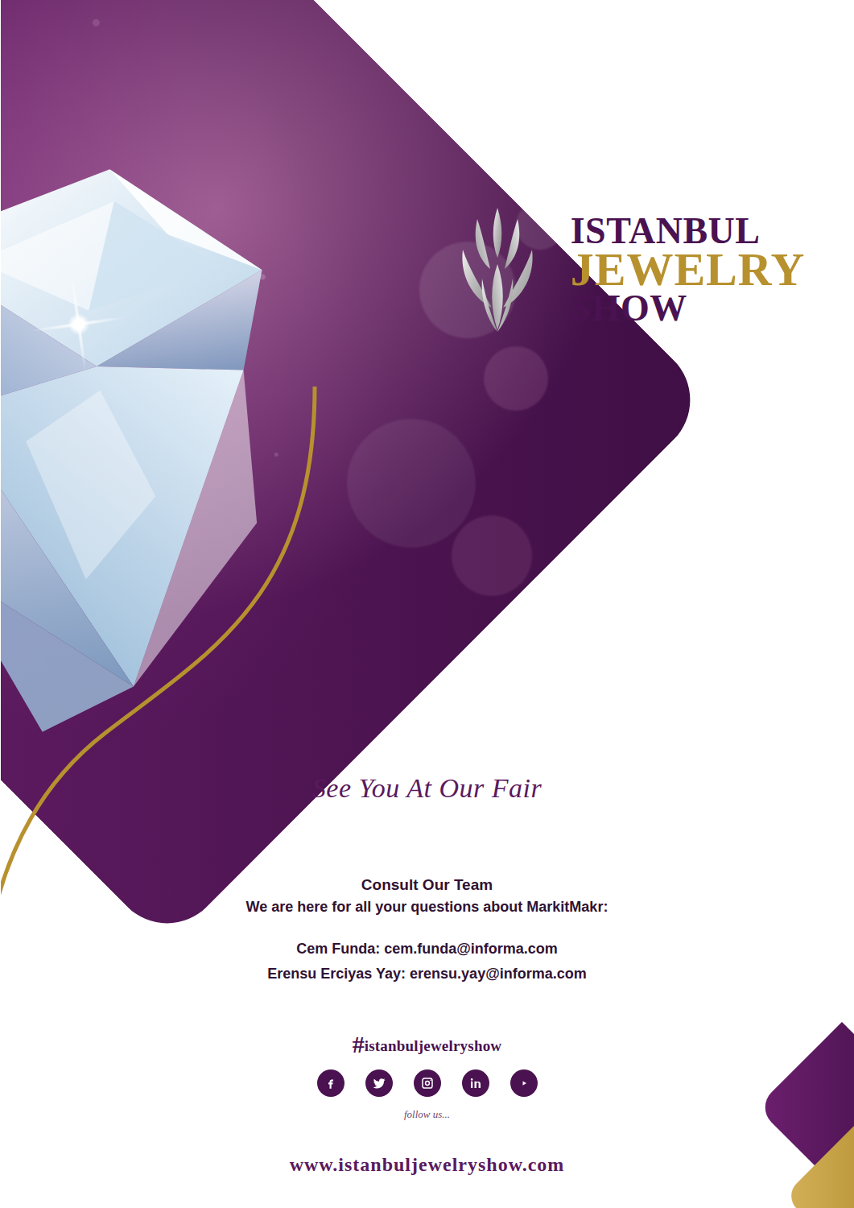ISTANBUL JEWELRY SHOW
See You At Our Fair
Consult Our Team
We are here for all your questions about MarkitMakr:
Cem Funda: cem.funda@informa.com
Erensu Erciyas Yay: erensu.yay@informa.com
#istanbuljewelryshow
follow us...
www.istanbuljewelryshow.com